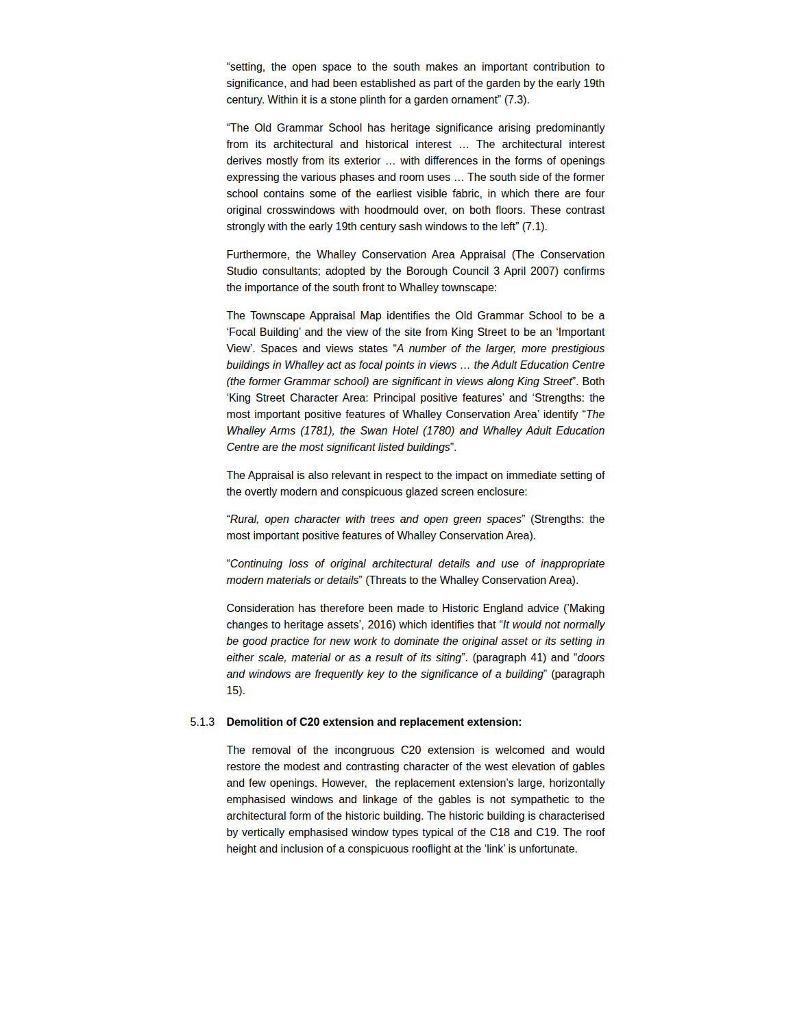“setting, the open space to the south makes an important contribution to significance, and had been established as part of the garden by the early 19th century. Within it is a stone plinth for a garden ornament” (7.3).
“The Old Grammar School has heritage significance arising predominantly from its architectural and historical interest … The architectural interest derives mostly from its exterior … with differences in the forms of openings expressing the various phases and room uses … The south side of the former school contains some of the earliest visible fabric, in which there are four original crosswindows with hoodmould over, on both floors. These contrast strongly with the early 19th century sash windows to the left” (7.1).
Furthermore, the Whalley Conservation Area Appraisal (The Conservation Studio consultants; adopted by the Borough Council 3 April 2007) confirms the importance of the south front to Whalley townscape:
The Townscape Appraisal Map identifies the Old Grammar School to be a ‘Focal Building’ and the view of the site from King Street to be an ‘Important View’. Spaces and views states “A number of the larger, more prestigious buildings in Whalley act as focal points in views … the Adult Education Centre (the former Grammar school) are significant in views along King Street”. Both ‘King Street Character Area: Principal positive features’ and ‘Strengths: the most important positive features of Whalley Conservation Area’ identify “The Whalley Arms (1781), the Swan Hotel (1780) and Whalley Adult Education Centre are the most significant listed buildings”.
The Appraisal is also relevant in respect to the impact on immediate setting of the overtly modern and conspicuous glazed screen enclosure:
“Rural, open character with trees and open green spaces” (Strengths: the most important positive features of Whalley Conservation Area).
“Continuing loss of original architectural details and use of inappropriate modern materials or details” (Threats to the Whalley Conservation Area).
Consideration has therefore been made to Historic England advice (’Making changes to heritage assets’, 2016) which identifies that “It would not normally be good practice for new work to dominate the original asset or its setting in either scale, material or as a result of its siting”. (paragraph 41) and “doors and windows are frequently key to the significance of a building” (paragraph 15).
5.1.3
Demolition of C20 extension and replacement extension:
The removal of the incongruous C20 extension is welcomed and would restore the modest and contrasting character of the west elevation of gables and few openings. However, the replacement extension’s large, horizontally emphasised windows and linkage of the gables is not sympathetic to the architectural form of the historic building. The historic building is characterised by vertically emphasised window types typical of the C18 and C19. The roof height and inclusion of a conspicuous rooflight at the ‘link’ is unfortunate.